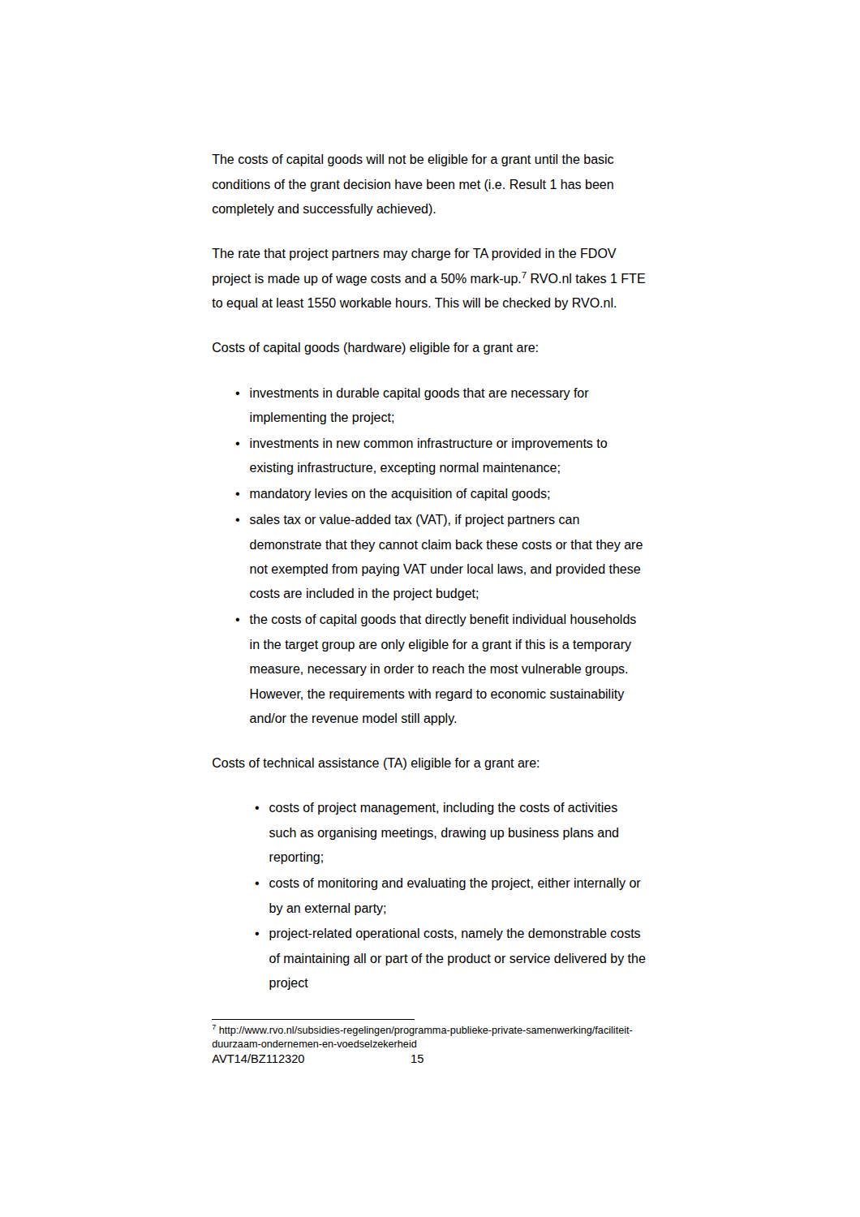The costs of capital goods will not be eligible for a grant until the basic conditions of the grant decision have been met (i.e. Result 1 has been completely and successfully achieved).
The rate that project partners may charge for TA provided in the FDOV project is made up of wage costs and a 50% mark-up.7 RVO.nl takes 1 FTE to equal at least 1550 workable hours. This will be checked by RVO.nl.
Costs of capital goods (hardware) eligible for a grant are:
investments in durable capital goods that are necessary for implementing the project;
investments in new common infrastructure or improvements to existing infrastructure, excepting normal maintenance;
mandatory levies on the acquisition of capital goods;
sales tax or value-added tax (VAT), if project partners can demonstrate that they cannot claim back these costs or that they are not exempted from paying VAT under local laws, and provided these costs are included in the project budget;
the costs of capital goods that directly benefit individual households in the target group are only eligible for a grant if this is a temporary measure, necessary in order to reach the most vulnerable groups. However, the requirements with regard to economic sustainability and/or the revenue model still apply.
Costs of technical assistance (TA) eligible for a grant are:
costs of project management, including the costs of activities such as organising meetings, drawing up business plans and reporting;
costs of monitoring and evaluating the project, either internally or by an external party;
project-related operational costs, namely the demonstrable costs of maintaining all or part of the product or service delivered by the project
7 http://www.rvo.nl/subsidies-regelingen/programma-publieke-private-samenwerking/faciliteit-duurzaam-ondernemen-en-voedselzekerheid
AVT14/BZ112320 15